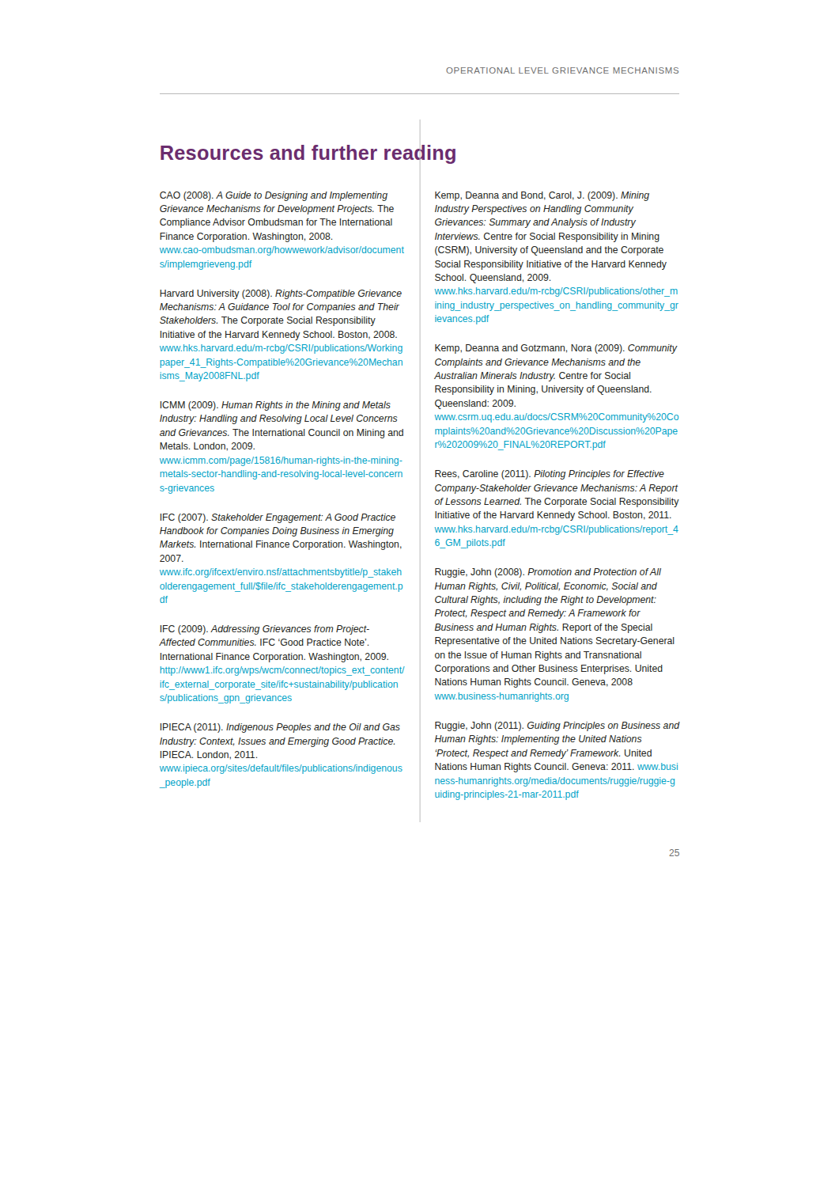Operational level grievance mechanisms
Resources and further reading
CAO (2008). A Guide to Designing and Implementing Grievance Mechanisms for Development Projects. The Compliance Advisor Ombudsman for The International Finance Corporation. Washington, 2008.
www.cao-ombudsman.org/howwework/advisor/documents/implemgrieveng.pdf
Harvard University (2008). Rights-Compatible Grievance Mechanisms: A Guidance Tool for Companies and Their Stakeholders. The Corporate Social Responsibility Initiative of the Harvard Kennedy School. Boston, 2008.
www.hks.harvard.edu/m-rcbg/CSRI/publications/Workingpaper_41_Rights-Compatible%20Grievance%20Mechanisms_May2008FNL.pdf
ICMM (2009). Human Rights in the Mining and Metals Industry: Handling and Resolving Local Level Concerns and Grievances. The International Council on Mining and Metals. London, 2009.
www.icmm.com/page/15816/human-rights-in-the-mining-metals-sector-handling-and-resolving-local-level-concerns-grievances
IFC (2007). Stakeholder Engagement: A Good Practice Handbook for Companies Doing Business in Emerging Markets. International Finance Corporation. Washington, 2007.
www.ifc.org/ifcext/enviro.nsf/attachmentsbytitle/p_stakeholderengagement_full/$file/ifc_stakeholderengagement.pdf
IFC (2009). Addressing Grievances from Project-Affected Communities. IFC ‘Good Practice Note’. International Finance Corporation. Washington, 2009.
http://www1.ifc.org/wps/wcm/connect/topics_ext_content/ifc_external_corporate_site/ifc+sustainability/publications/publications_gpn_grievances
IPIECA (2011). Indigenous Peoples and the Oil and Gas Industry: Context, Issues and Emerging Good Practice. IPIECA. London, 2011.
www.ipieca.org/sites/default/files/publications/indigenous_people.pdf
Kemp, Deanna and Bond, Carol, J. (2009). Mining Industry Perspectives on Handling Community Grievances: Summary and Analysis of Industry Interviews. Centre for Social Responsibility in Mining (CSRM), University of Queensland and the Corporate Social Responsibility Initiative of the Harvard Kennedy School. Queensland, 2009.
www.hks.harvard.edu/m-rcbg/CSRI/publications/other_mining_industry_perspectives_on_handling_community_grievances.pdf
Kemp, Deanna and Gotzmann, Nora (2009). Community Complaints and Grievance Mechanisms and the Australian Minerals Industry. Centre for Social Responsibility in Mining, University of Queensland. Queensland: 2009.
www.csrm.uq.edu.au/docs/CSRM%20Community%20Complaints%20and%20Grievance%20Discussion%20Paper%202009%20_FINAL%20REPORT.pdf
Rees, Caroline (2011). Piloting Principles for Effective Company-Stakeholder Grievance Mechanisms: A Report of Lessons Learned. The Corporate Social Responsibility Initiative of the Harvard Kennedy School. Boston, 2011.
www.hks.harvard.edu/m-rcbg/CSRI/publications/report_46_GM_pilots.pdf
Ruggie, John (2008). Promotion and Protection of All Human Rights, Civil, Political, Economic, Social and Cultural Rights, including the Right to Development: Protect, Respect and Remedy: A Framework for Business and Human Rights. Report of the Special Representative of the United Nations Secretary-General on the Issue of Human Rights and Transnational Corporations and Other Business Enterprises. United Nations Human Rights Council. Geneva, 2008
www.business-humanrights.org
Ruggie, John (2011). Guiding Principles on Business and Human Rights: Implementing the United Nations ‘Protect, Respect and Remedy’ Framework. United Nations Human Rights Council. Geneva: 2011. www.business-humanrights.org/media/documents/ruggie/ruggie-guiding-principles-21-mar-2011.pdf
25